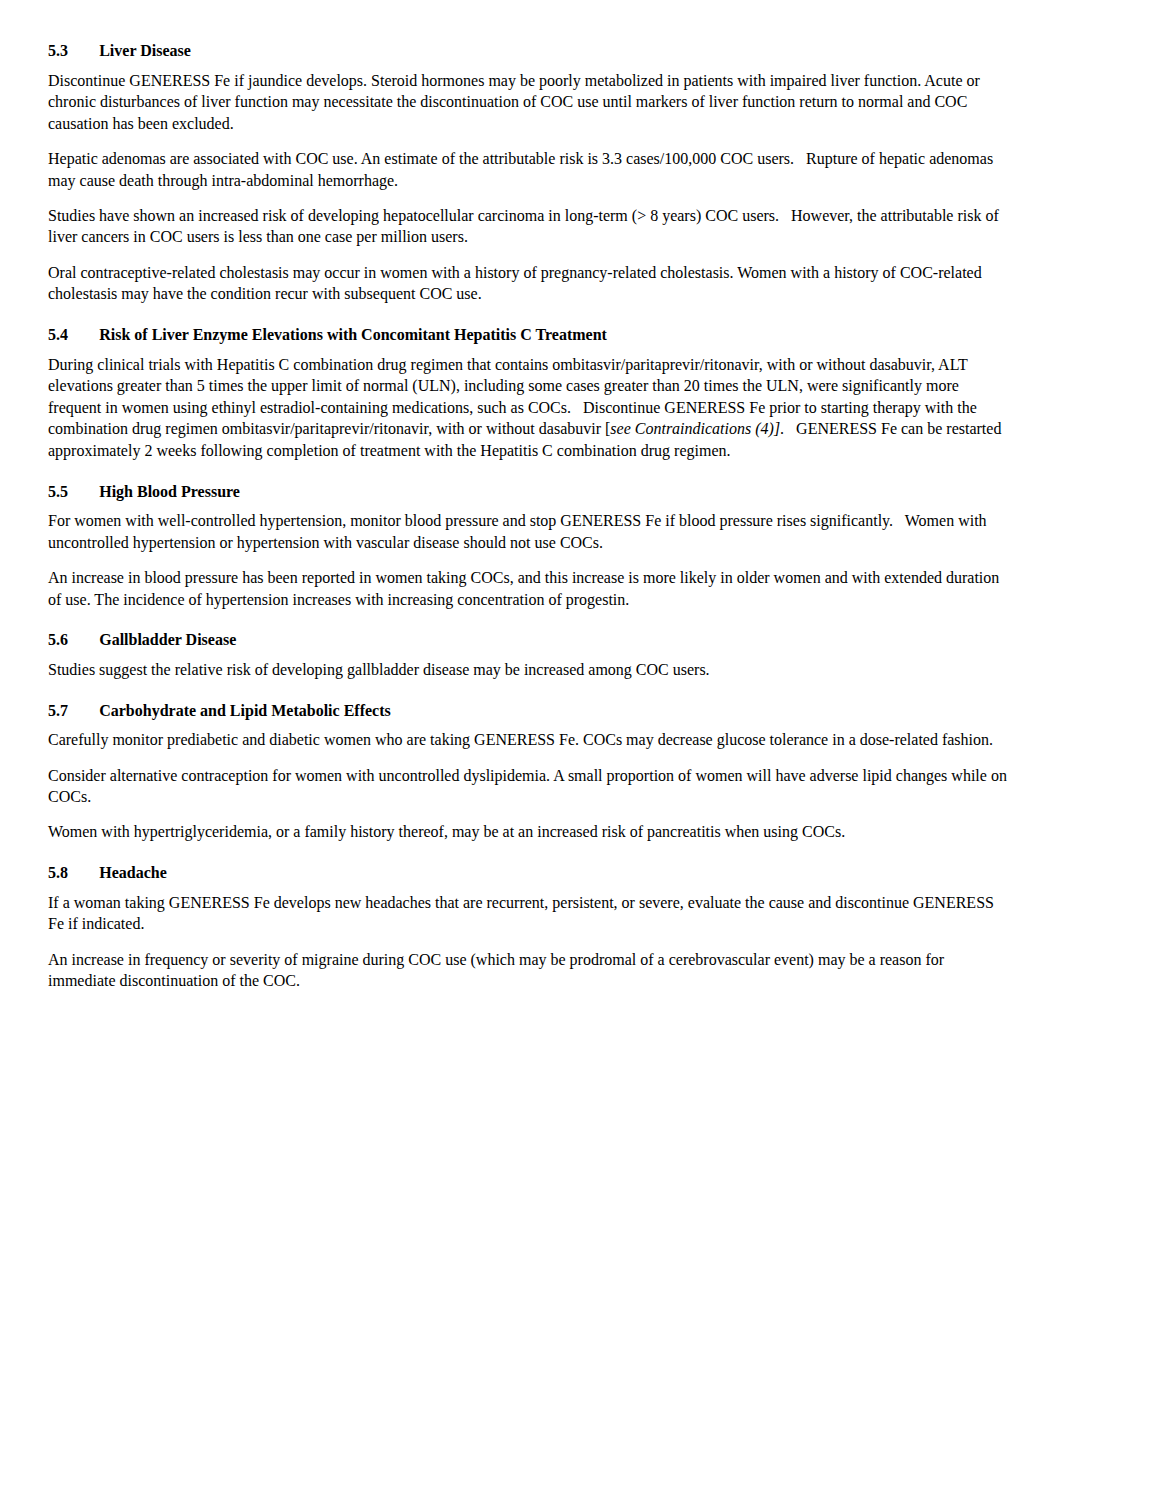5.3 Liver Disease
Discontinue GENERESS Fe if jaundice develops. Steroid hormones may be poorly metabolized in patients with impaired liver function. Acute or chronic disturbances of liver function may necessitate the discontinuation of COC use until markers of liver function return to normal and COC causation has been excluded.
Hepatic adenomas are associated with COC use. An estimate of the attributable risk is 3.3 cases/100,000 COC users. Rupture of hepatic adenomas may cause death through intra-abdominal hemorrhage.
Studies have shown an increased risk of developing hepatocellular carcinoma in long-term (> 8 years) COC users. However, the attributable risk of liver cancers in COC users is less than one case per million users.
Oral contraceptive-related cholestasis may occur in women with a history of pregnancy-related cholestasis. Women with a history of COC-related cholestasis may have the condition recur with subsequent COC use.
5.4 Risk of Liver Enzyme Elevations with Concomitant Hepatitis C Treatment
During clinical trials with Hepatitis C combination drug regimen that contains ombitasvir/paritaprevir/ritonavir, with or without dasabuvir, ALT elevations greater than 5 times the upper limit of normal (ULN), including some cases greater than 20 times the ULN, were significantly more frequent in women using ethinyl estradiol-containing medications, such as COCs. Discontinue GENERESS Fe prior to starting therapy with the combination drug regimen ombitasvir/paritaprevir/ritonavir, with or without dasabuvir [see Contraindications (4)]. GENERESS Fe can be restarted approximately 2 weeks following completion of treatment with the Hepatitis C combination drug regimen.
5.5 High Blood Pressure
For women with well-controlled hypertension, monitor blood pressure and stop GENERESS Fe if blood pressure rises significantly. Women with uncontrolled hypertension or hypertension with vascular disease should not use COCs.
An increase in blood pressure has been reported in women taking COCs, and this increase is more likely in older women and with extended duration of use. The incidence of hypertension increases with increasing concentration of progestin.
5.6 Gallbladder Disease
Studies suggest the relative risk of developing gallbladder disease may be increased among COC users.
5.7 Carbohydrate and Lipid Metabolic Effects
Carefully monitor prediabetic and diabetic women who are taking GENERESS Fe. COCs may decrease glucose tolerance in a dose-related fashion.
Consider alternative contraception for women with uncontrolled dyslipidemia. A small proportion of women will have adverse lipid changes while on COCs.
Women with hypertriglyceridemia, or a family history thereof, may be at an increased risk of pancreatitis when using COCs.
5.8 Headache
If a woman taking GENERESS Fe develops new headaches that are recurrent, persistent, or severe, evaluate the cause and discontinue GENERESS Fe if indicated.
An increase in frequency or severity of migraine during COC use (which may be prodromal of a cerebrovascular event) may be a reason for immediate discontinuation of the COC.